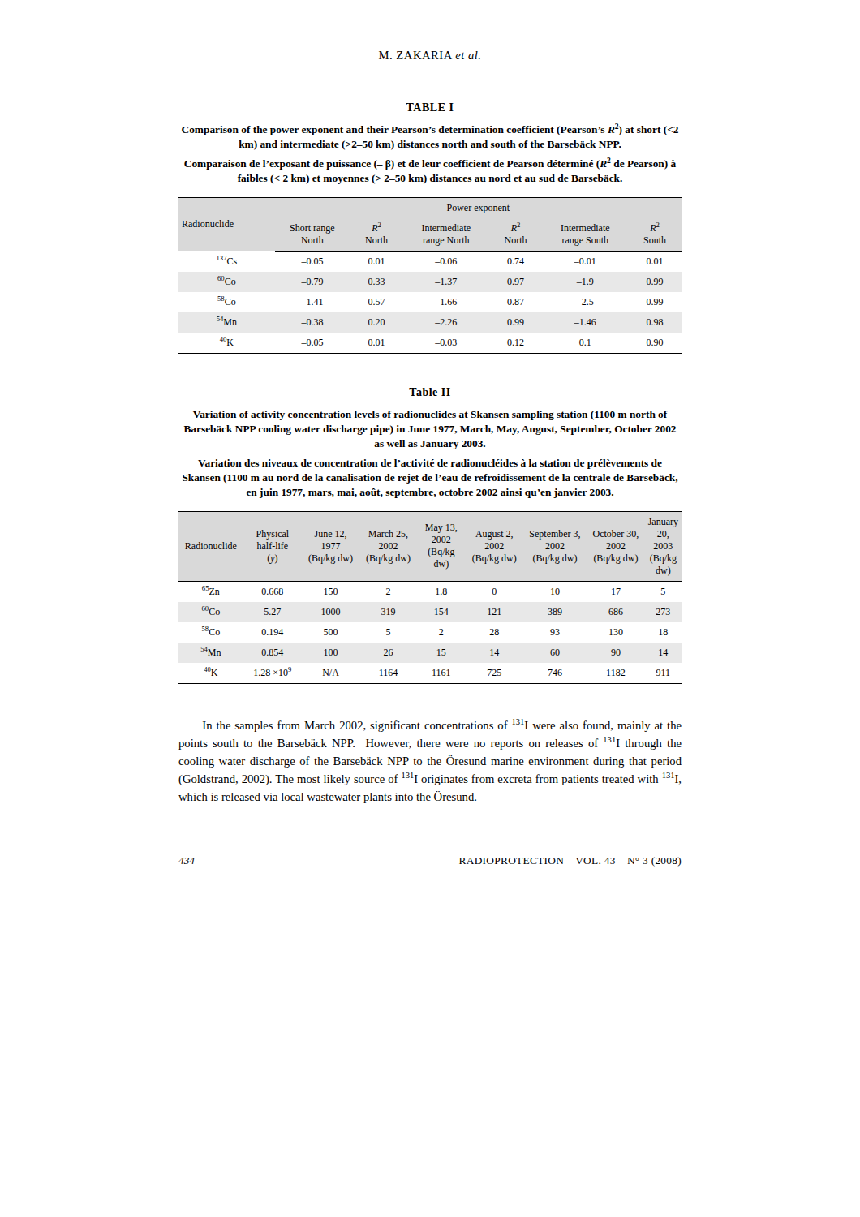M. ZAKARIA et al.
TABLE I
Comparison of the power exponent and their Pearson’s determination coefficient (Pearson’s R2) at short (<2 km) and intermediate (>2–50 km) distances north and south of the Barsebäck NPP.
Comparaison de l’exposant de puissance (– β) et de leur coefficient de Pearson déterminé (R2 de Pearson) à faibles (< 2 km) et moyennes (> 2–50 km) distances au nord et au sud de Barsebäck.
| Radionuclide | Power exponent |
| --- | --- |
| Short range North | R 2 North | Intermediate range North | R 2 North | Intermediate range South | R 2 South |
| 137 Cs | –0.05 | 0.01 | –0.06 | 0.74 | –0.01 | 0.01 |
| 60 Co | –0.79 | 0.33 | –1.37 | 0.97 | –1.9 | 0.99 |
| 58 Co | –1.41 | 0.57 | –1.66 | 0.87 | –2.5 | 0.99 |
| 54 Mn | –0.38 | 0.20 | –2.26 | 0.99 | –1.46 | 0.98 |
| 40 K | –0.05 | 0.01 | –0.03 | 0.12 | 0.1 | 0.90 |
Table II
Variation of activity concentration levels of radionuclides at Skansen sampling station (1100 m north of Barsebäck NPP cooling water discharge pipe) in June 1977, March, May, August, September, October 2002 as well as January 2003.
Variation des niveaux de concentration de l’activité de radionucléides à la station de prélèvements de Skansen (1100 m au nord de la canalisation de rejet de l’eau de refroidissement de la centrale de Barsebäck, en juin 1977, mars, mai, août, septembre, octobre 2002 ainsi qu’en janvier 2003.
| Radionuclide | Physical half-life ( y ) | June 12, 1977 (Bq/kg dw) | March 25, 2002 (Bq/kg dw) | May 13, 2002 (Bq/kg dw) | August 2, 2002 (Bq/kg dw) | September 3, 2002 (Bq/kg dw) | October 30, 2002 (Bq/kg dw) | January 20, 2003 (Bq/kg dw) |
| --- | --- | --- | --- | --- | --- | --- | --- | --- |
| 65 Zn | 0.668 | 150 | 2 | 1.8 | 0 | 10 | 17 | 5 |
| 60 Co | 5.27 | 1000 | 319 | 154 | 121 | 389 | 686 | 273 |
| 58 Co | 0.194 | 500 | 5 | 2 | 28 | 93 | 130 | 18 |
| 54 Mn | 0.854 | 100 | 26 | 15 | 14 | 60 | 90 | 14 |
| 40 K | 1.28 ×10 9 | N/A | 1164 | 1161 | 725 | 746 | 1182 | 911 |
In the samples from March 2002, significant concentrations of 131I were also found, mainly at the points south to the Barsebäck NPP. However, there were no reports on releases of 131I through the cooling water discharge of the Barsebäck NPP to the Öresund marine environment during that period (Goldstrand, 2002). The most likely source of 131I originates from excreta from patients treated with 131I, which is released via local wastewater plants into the Öresund.
434 RADIOPROTECTION – VOL. 43 – N° 3 (2008)